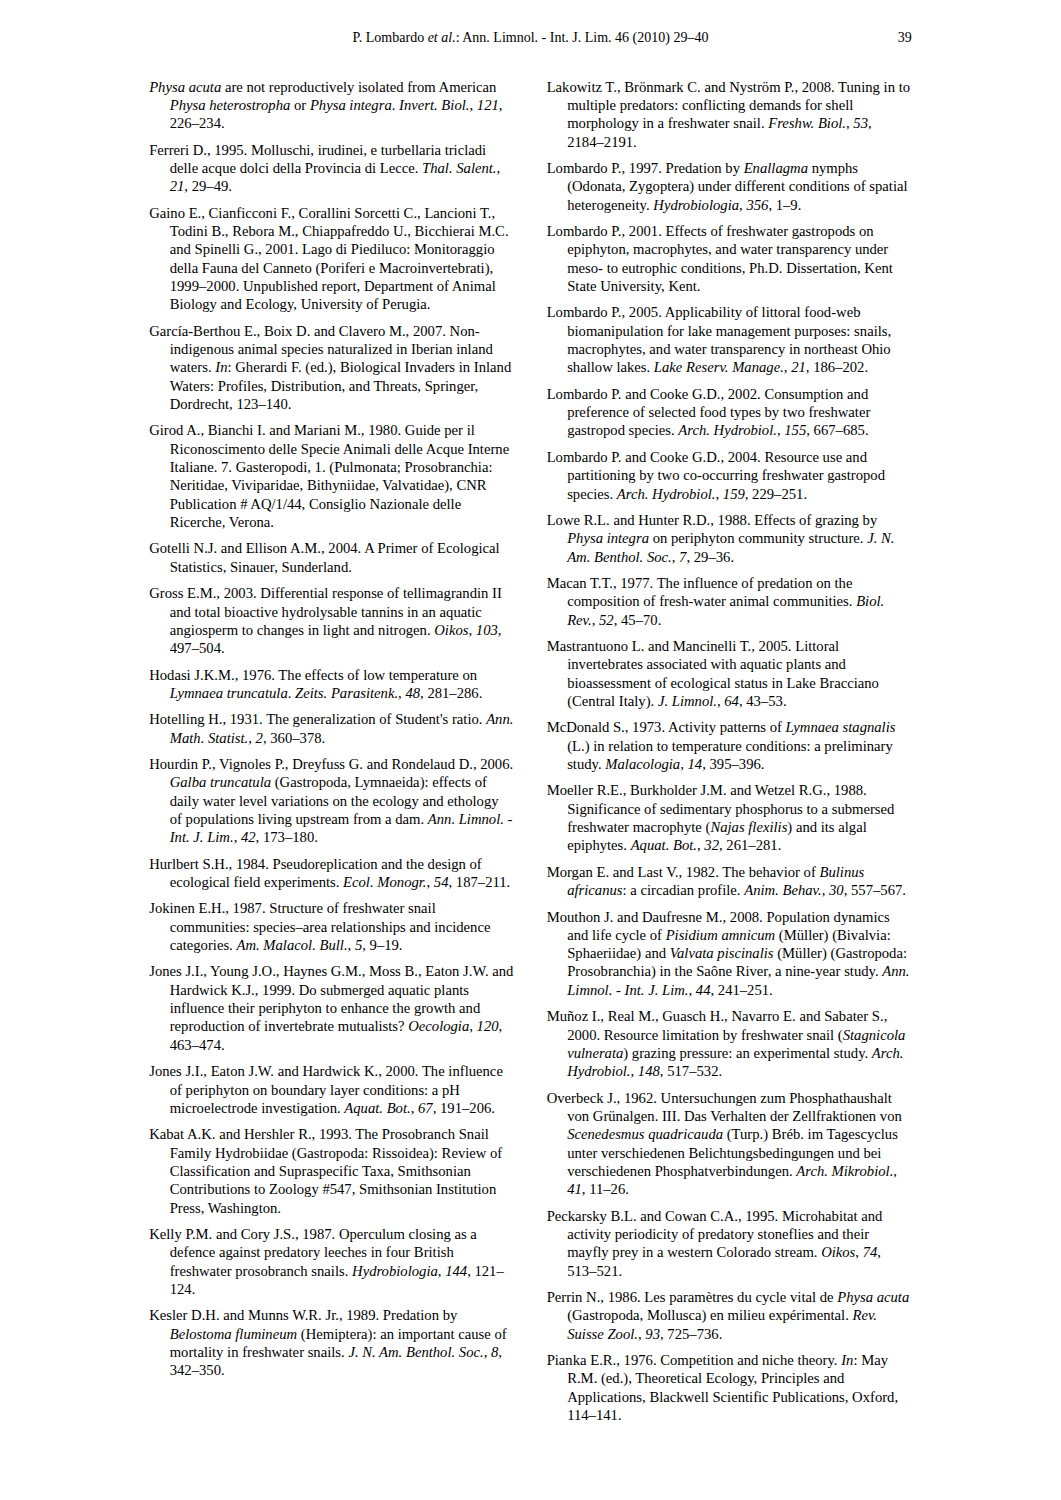P. Lombardo et al.: Ann. Limnol. - Int. J. Lim. 46 (2010) 29–40 39
Physa acuta are not reproductively isolated from American Physa heterostropha or Physa integra. Invert. Biol., 121, 226–234.
Ferreri D., 1995. Molluschi, irudinei, e turbellaria tricladi delle acque dolci della Provincia di Lecce. Thal. Salent., 21, 29–49.
Gaino E., Cianficconi F., Corallini Sorcetti C., Lancioni T., Todini B., Rebora M., Chiappafreddo U., Bicchierai M.C. and Spinelli G., 2001. Lago di Piediluco: Monitoraggio della Fauna del Canneto (Poriferi e Macroinvertebrati), 1999–2000. Unpublished report, Department of Animal Biology and Ecology, University of Perugia.
García-Berthou E., Boix D. and Clavero M., 2007. Non-indigenous animal species naturalized in Iberian inland waters. In: Gherardi F. (ed.), Biological Invaders in Inland Waters: Profiles, Distribution, and Threats, Springer, Dordrecht, 123–140.
Girod A., Bianchi I. and Mariani M., 1980. Guide per il Riconoscimento delle Specie Animali delle Acque Interne Italiane. 7. Gasteropodi, 1. (Pulmonata; Prosobranchia: Neritidae, Viviparidae, Bithyniidae, Valvatidae), CNR Publication # AQ/1/44, Consiglio Nazionale delle Ricerche, Verona.
Gotelli N.J. and Ellison A.M., 2004. A Primer of Ecological Statistics, Sinauer, Sunderland.
Gross E.M., 2003. Differential response of tellimagrandin II and total bioactive hydrolysable tannins in an aquatic angiosperm to changes in light and nitrogen. Oikos, 103, 497–504.
Hodasi J.K.M., 1976. The effects of low temperature on Lymnaea truncatula. Zeits. Parasitenk., 48, 281–286.
Hotelling H., 1931. The generalization of Student's ratio. Ann. Math. Statist., 2, 360–378.
Hourdin P., Vignoles P., Dreyfuss G. and Rondelaud D., 2006. Galba truncatula (Gastropoda, Lymnaeida): effects of daily water level variations on the ecology and ethology of populations living upstream from a dam. Ann. Limnol. - Int. J. Lim., 42, 173–180.
Hurlbert S.H., 1984. Pseudoreplication and the design of ecological field experiments. Ecol. Monogr., 54, 187–211.
Jokinen E.H., 1987. Structure of freshwater snail communities: species–area relationships and incidence categories. Am. Malacol. Bull., 5, 9–19.
Jones J.I., Young J.O., Haynes G.M., Moss B., Eaton J.W. and Hardwick K.J., 1999. Do submerged aquatic plants influence their periphyton to enhance the growth and reproduction of invertebrate mutualists? Oecologia, 120, 463–474.
Jones J.I., Eaton J.W. and Hardwick K., 2000. The influence of periphyton on boundary layer conditions: a pH microelectrode investigation. Aquat. Bot., 67, 191–206.
Kabat A.K. and Hershler R., 1993. The Prosobranch Snail Family Hydrobiidae (Gastropoda: Rissoidea): Review of Classification and Supraspecific Taxa, Smithsonian Contributions to Zoology #547, Smithsonian Institution Press, Washington.
Kelly P.M. and Cory J.S., 1987. Operculum closing as a defence against predatory leeches in four British freshwater prosobranch snails. Hydrobiologia, 144, 121–124.
Kesler D.H. and Munns W.R. Jr., 1989. Predation by Belostoma flumineum (Hemiptera): an important cause of mortality in freshwater snails. J. N. Am. Benthol. Soc., 8, 342–350.
Lakowitz T., Brönmark C. and Nyström P., 2008. Tuning in to multiple predators: conflicting demands for shell morphology in a freshwater snail. Freshw. Biol., 53, 2184–2191.
Lombardo P., 1997. Predation by Enallagma nymphs (Odonata, Zygoptera) under different conditions of spatial heterogeneity. Hydrobiologia, 356, 1–9.
Lombardo P., 2001. Effects of freshwater gastropods on epiphyton, macrophytes, and water transparency under meso- to eutrophic conditions, Ph.D. Dissertation, Kent State University, Kent.
Lombardo P., 2005. Applicability of littoral food-web biomanipulation for lake management purposes: snails, macrophytes, and water transparency in northeast Ohio shallow lakes. Lake Reserv. Manage., 21, 186–202.
Lombardo P. and Cooke G.D., 2002. Consumption and preference of selected food types by two freshwater gastropod species. Arch. Hydrobiol., 155, 667–685.
Lombardo P. and Cooke G.D., 2004. Resource use and partitioning by two co-occurring freshwater gastropod species. Arch. Hydrobiol., 159, 229–251.
Lowe R.L. and Hunter R.D., 1988. Effects of grazing by Physa integra on periphyton community structure. J. N. Am. Benthol. Soc., 7, 29–36.
Macan T.T., 1977. The influence of predation on the composition of fresh-water animal communities. Biol. Rev., 52, 45–70.
Mastrantuono L. and Mancinelli T., 2005. Littoral invertebrates associated with aquatic plants and bioassessment of ecological status in Lake Bracciano (Central Italy). J. Limnol., 64, 43–53.
McDonald S., 1973. Activity patterns of Lymnaea stagnalis (L.) in relation to temperature conditions: a preliminary study. Malacologia, 14, 395–396.
Moeller R.E., Burkholder J.M. and Wetzel R.G., 1988. Significance of sedimentary phosphorus to a submersed freshwater macrophyte (Najas flexilis) and its algal epiphytes. Aquat. Bot., 32, 261–281.
Morgan E. and Last V., 1982. The behavior of Bulinus africanus: a circadian profile. Anim. Behav., 30, 557–567.
Mouthon J. and Daufresne M., 2008. Population dynamics and life cycle of Pisidium amnicum (Müller) (Bivalvia: Sphaeriidae) and Valvata piscinalis (Müller) (Gastropoda: Prosobranchia) in the Saône River, a nine-year study. Ann. Limnol. - Int. J. Lim., 44, 241–251.
Muñoz I., Real M., Guasch H., Navarro E. and Sabater S., 2000. Resource limitation by freshwater snail (Stagnicola vulnerata) grazing pressure: an experimental study. Arch. Hydrobiol., 148, 517–532.
Overbeck J., 1962. Untersuchungen zum Phosphathaushalt von Grünalgen. III. Das Verhalten der Zellfraktionen von Scenedesmus quadricauda (Turp.) Bréb. im Tagescyclus unter verschiedenen Belichtungsbedingungen und bei verschiedenen Phosphatverbindungen. Arch. Mikrobiol., 41, 11–26.
Peckarsky B.L. and Cowan C.A., 1995. Microhabitat and activity periodicity of predatory stoneflies and their mayfly prey in a western Colorado stream. Oikos, 74, 513–521.
Perrin N., 1986. Les paramètres du cycle vital de Physa acuta (Gastropoda, Mollusca) en milieu expérimental. Rev. Suisse Zool., 93, 725–736.
Pianka E.R., 1976. Competition and niche theory. In: May R.M. (ed.), Theoretical Ecology, Principles and Applications, Blackwell Scientific Publications, Oxford, 114–141.